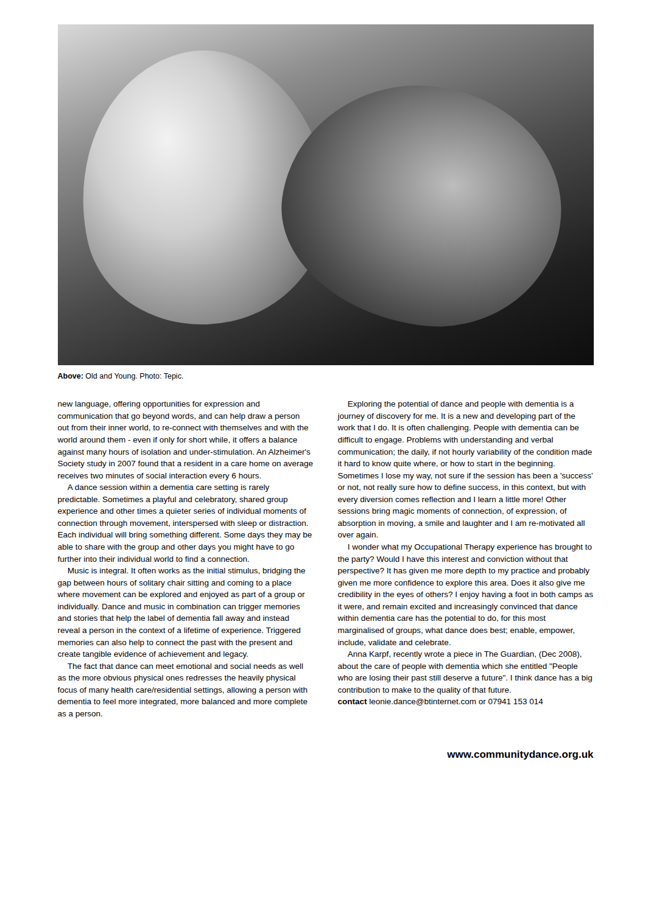Above: Old and Young. Photo: Tepic.
new language, offering opportunities for expression and communication that go beyond words, and can help draw a person out from their inner world, to re-connect with themselves and with the world around them - even if only for short while, it offers a balance against many hours of isolation and under-stimulation. An Alzheimer's Society study in 2007 found that a resident in a care home on average receives two minutes of social interaction every 6 hours.
A dance session within a dementia care setting is rarely predictable. Sometimes a playful and celebratory, shared group experience and other times a quieter series of individual moments of connection through movement, interspersed with sleep or distraction. Each individual will bring something different. Some days they may be able to share with the group and other days you might have to go further into their individual world to find a connection.
Music is integral. It often works as the initial stimulus, bridging the gap between hours of solitary chair sitting and coming to a place where movement can be explored and enjoyed as part of a group or individually. Dance and music in combination can trigger memories and stories that help the label of dementia fall away and instead reveal a person in the context of a lifetime of experience. Triggered memories can also help to connect the past with the present and create tangible evidence of achievement and legacy.
The fact that dance can meet emotional and social needs as well as the more obvious physical ones redresses the heavily physical focus of many health care/residential settings, allowing a person with dementia to feel more integrated, more balanced and more complete as a person.
Exploring the potential of dance and people with dementia is a journey of discovery for me. It is a new and developing part of the work that I do. It is often challenging. People with dementia can be difficult to engage. Problems with understanding and verbal communication; the daily, if not hourly variability of the condition made it hard to know quite where, or how to start in the beginning. Sometimes I lose my way, not sure if the session has been a 'success' or not, not really sure how to define success, in this context, but with every diversion comes reflection and I learn a little more! Other sessions bring magic moments of connection, of expression, of absorption in moving, a smile and laughter and I am re-motivated all over again.
I wonder what my Occupational Therapy experience has brought to the party? Would I have this interest and conviction without that perspective? It has given me more depth to my practice and probably given me more confidence to explore this area. Does it also give me credibility in the eyes of others? I enjoy having a foot in both camps as it were, and remain excited and increasingly convinced that dance within dementia care has the potential to do, for this most marginalised of groups, what dance does best; enable, empower, include, validate and celebrate.
Anna Karpf, recently wrote a piece in The Guardian, (Dec 2008), about the care of people with dementia which she entitled "People who are losing their past still deserve a future". I think dance has a big contribution to make to the quality of that future.
contact leonie.dance@btinternet.com or 07941 153 014
www.communitydance.org.uk